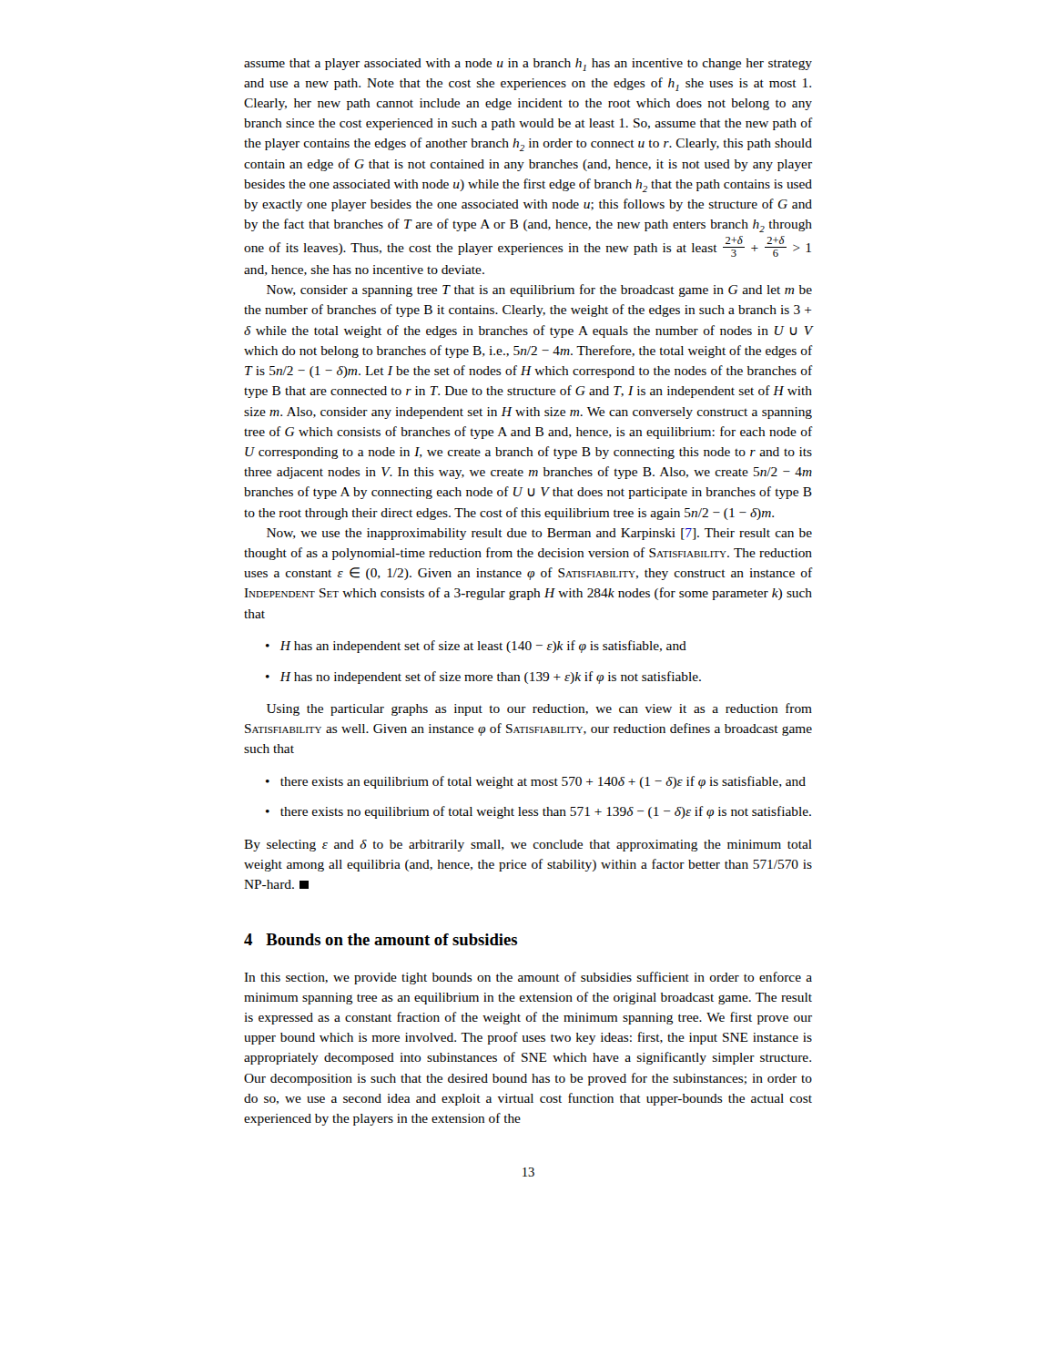assume that a player associated with a node u in a branch h1 has an incentive to change her strategy and use a new path. Note that the cost she experiences on the edges of h1 she uses is at most 1. Clearly, her new path cannot include an edge incident to the root which does not belong to any branch since the cost experienced in such a path would be at least 1. So, assume that the new path of the player contains the edges of another branch h2 in order to connect u to r. Clearly, this path should contain an edge of G that is not contained in any branches (and, hence, it is not used by any player besides the one associated with node u) while the first edge of branch h2 that the path contains is used by exactly one player besides the one associated with node u; this follows by the structure of G and by the fact that branches of T are of type A or B (and, hence, the new path enters branch h2 through one of its leaves). Thus, the cost the player experiences in the new path is at least 2+δ 3 + 2+δ 6 > 1 and, hence, she has no incentive to deviate.
Now, consider a spanning tree T that is an equilibrium for the broadcast game in G and let m be the number of branches of type B it contains. Clearly, the weight of the edges in such a branch is 3 + δ while the total weight of the edges in branches of type A equals the number of nodes in U ∪ V which do not belong to branches of type B, i.e., 5n/2 − 4m. Therefore, the total weight of the edges of T is 5n/2 − (1 − δ)m. Let I be the set of nodes of H which correspond to the nodes of the branches of type B that are connected to r in T. Due to the structure of G and T, I is an independent set of H with size m. Also, consider any independent set in H with size m. We can conversely construct a spanning tree of G which consists of branches of type A and B and, hence, is an equilibrium: for each node of U corresponding to a node in I, we create a branch of type B by connecting this node to r and to its three adjacent nodes in V. In this way, we create m branches of type B. Also, we create 5n/2 − 4m branches of type A by connecting each node of U ∪ V that does not participate in branches of type B to the root through their direct edges. The cost of this equilibrium tree is again 5n/2 − (1 − δ)m.
Now, we use the inapproximability result due to Berman and Karpinski [7]. Their result can be thought of as a polynomial-time reduction from the decision version of Satisfiability. The reduction uses a constant ε ∈ (0, 1/2). Given an instance φ of Satisfiability, they construct an instance of Independent Set which consists of a 3-regular graph H with 284k nodes (for some parameter k) such that
H has an independent set of size at least (140 − ε)k if φ is satisfiable, and
H has no independent set of size more than (139 + ε)k if φ is not satisfiable.
Using the particular graphs as input to our reduction, we can view it as a reduction from Satisfiability as well. Given an instance φ of Satisfiability, our reduction defines a broadcast game such that
there exists an equilibrium of total weight at most 570 + 140δ + (1 − δ)ε if φ is satisfiable, and
there exists no equilibrium of total weight less than 571 + 139δ − (1 − δ)ε if φ is not satisfiable.
By selecting ε and δ to be arbitrarily small, we conclude that approximating the minimum total weight among all equilibria (and, hence, the price of stability) within a factor better than 571/570 is NP-hard.
4 Bounds on the amount of subsidies
In this section, we provide tight bounds on the amount of subsidies sufficient in order to enforce a minimum spanning tree as an equilibrium in the extension of the original broadcast game. The result is expressed as a constant fraction of the weight of the minimum spanning tree. We first prove our upper bound which is more involved. The proof uses two key ideas: first, the input SNE instance is appropriately decomposed into subinstances of SNE which have a significantly simpler structure. Our decomposition is such that the desired bound has to be proved for the subinstances; in order to do so, we use a second idea and exploit a virtual cost function that upper-bounds the actual cost experienced by the players in the extension of the
13